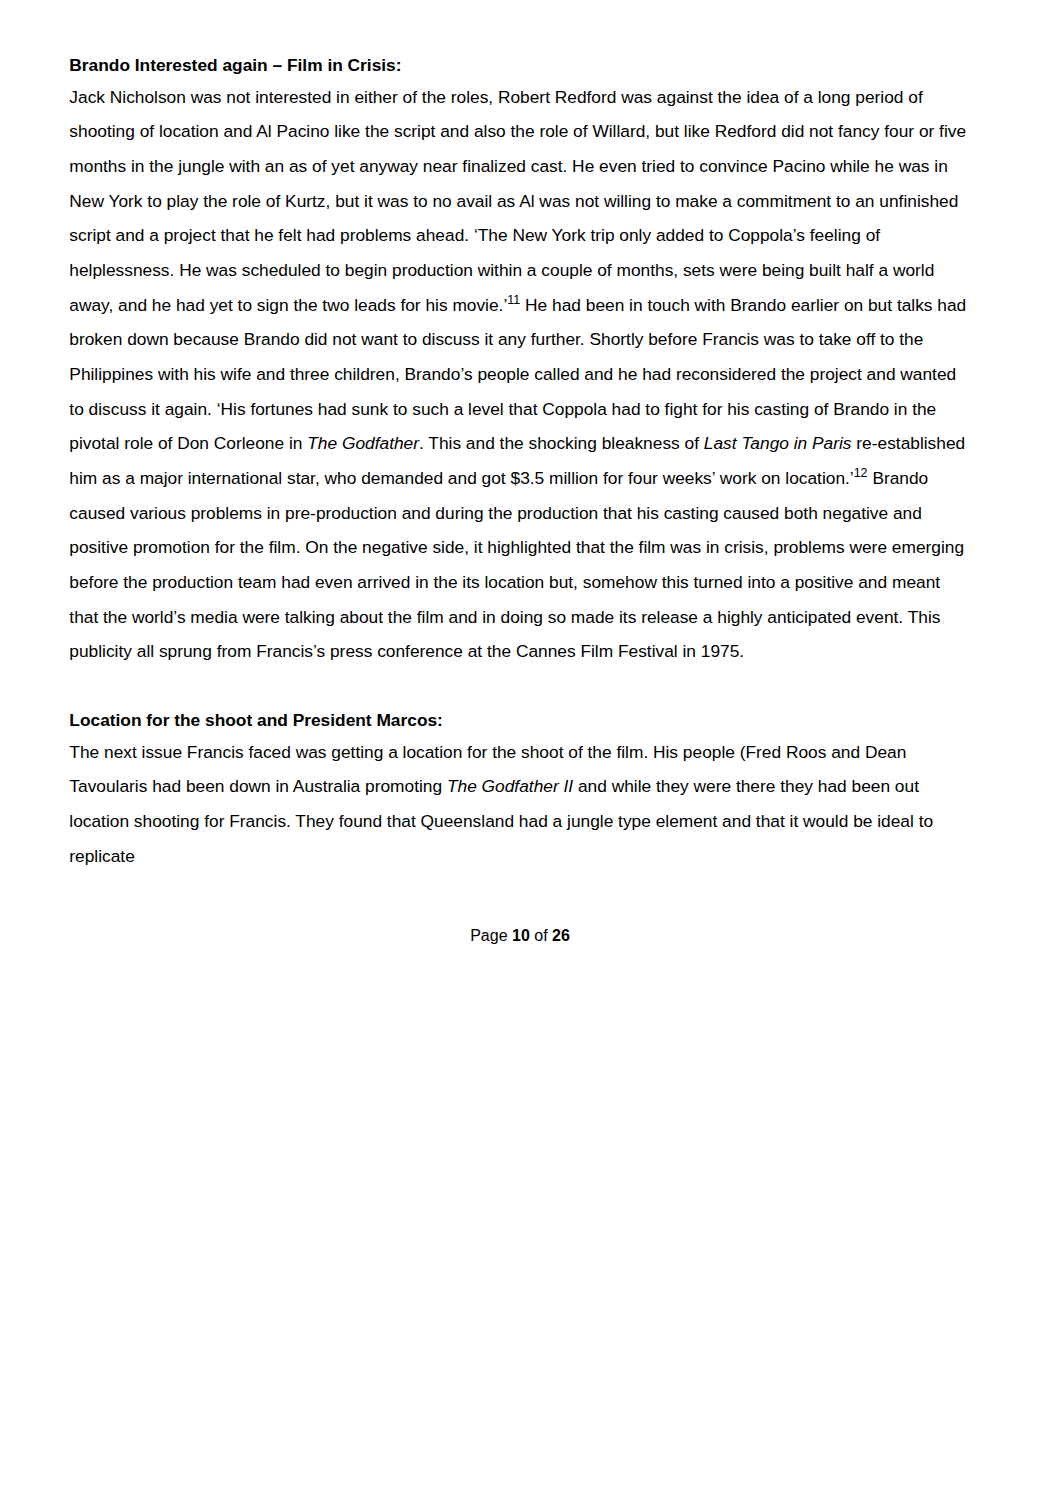Brando Interested again – Film in Crisis:
Jack Nicholson was not interested in either of the roles, Robert Redford was against the idea of a long period of shooting of location and Al Pacino like the script and also the role of Willard, but like Redford did not fancy four or five months in the jungle with an as of yet anyway near finalized cast. He even tried to convince Pacino while he was in New York to play the role of Kurtz, but it was to no avail as Al was not willing to make a commitment to an unfinished script and a project that he felt had problems ahead. ‘The New York trip only added to Coppola’s feeling of helplessness. He was scheduled to begin production within a couple of months, sets were being built half a world away, and he had yet to sign the two leads for his movie.’11 He had been in touch with Brando earlier on but talks had broken down because Brando did not want to discuss it any further. Shortly before Francis was to take off to the Philippines with his wife and three children, Brando’s people called and he had reconsidered the project and wanted to discuss it again. ‘His fortunes had sunk to such a level that Coppola had to fight for his casting of Brando in the pivotal role of Don Corleone in The Godfather. This and the shocking bleakness of Last Tango in Paris re-established him as a major international star, who demanded and got $3.5 million for four weeks’ work on location.’12 Brando caused various problems in pre-production and during the production that his casting caused both negative and positive promotion for the film. On the negative side, it highlighted that the film was in crisis, problems were emerging before the production team had even arrived in the its location but, somehow this turned into a positive and meant that the world’s media were talking about the film and in doing so made its release a highly anticipated event. This publicity all sprung from Francis’s press conference at the Cannes Film Festival in 1975.
Location for the shoot and President Marcos:
The next issue Francis faced was getting a location for the shoot of the film. His people (Fred Roos and Dean Tavoularis had been down in Australia promoting The Godfather II and while they were there they had been out location shooting for Francis. They found that Queensland had a jungle type element and that it would be ideal to replicate
Page 10 of 26